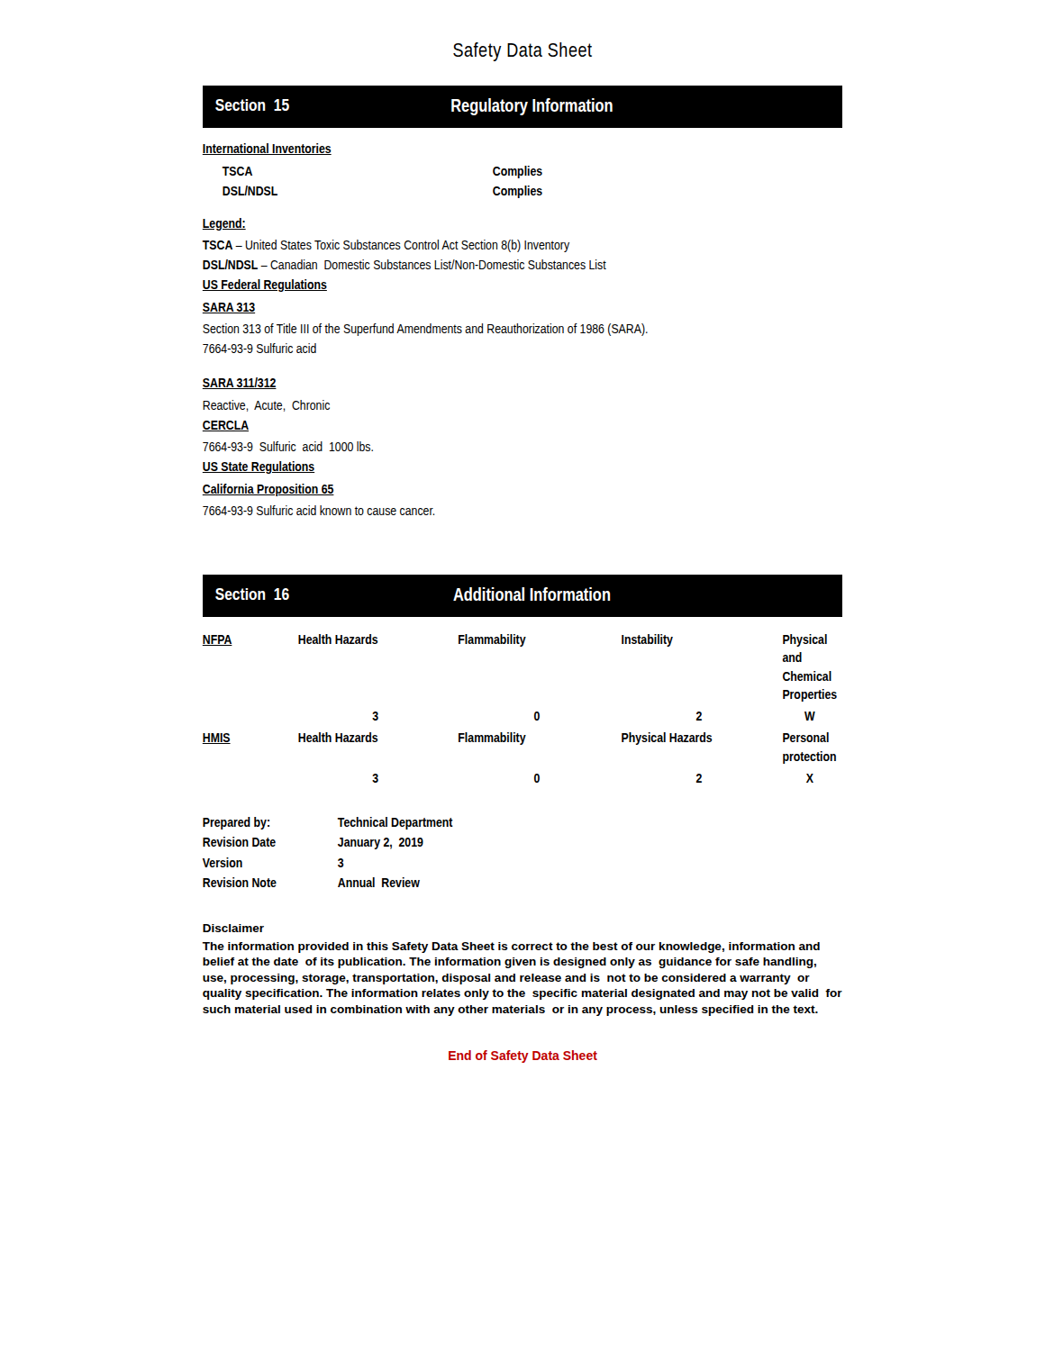Safety Data Sheet
Section 15
Regulatory Information
International Inventories
| TSCA | Complies |
| DSL/NDSL | Complies |
Legend:
TSCA – United States Toxic Substances Control Act Section 8(b) Inventory
DSL/NDSL – Canadian Domestic Substances List/Non-Domestic Substances List
US Federal Regulations
SARA 313
Section 313 of Title III of the Superfund Amendments and Reauthorization of 1986 (SARA).
7664-93-9 Sulfuric acid
SARA 311/312
Reactive, Acute, Chronic
CERCLA
7664-93-9 Sulfuric acid 1000 lbs.
US State Regulations
California Proposition 65
7664-93-9 Sulfuric acid known to cause cancer.
Section 16
Additional Information
| NFPA | Health Hazards | Flammability | Instability | Physical and Chemical Properties |
| | 3 | 0 | 2 | W |
| HMIS | Health Hazards | Flammability | Physical Hazards | Personal protection |
| | 3 | 0 | 2 | X |
| Prepared by: | Technical Department |
| Revision Date | January 2, 2019 |
| Version | 3 |
| Revision Note | Annual Review |
Disclaimer
The information provided in this Safety Data Sheet is correct to the best of our knowledge, information and belief at the date of its publication. The information given is designed only as guidance for safe handling, use, processing, storage, transportation, disposal and release and is not to be considered a warranty or quality specification. The information relates only to the specific material designated and may not be valid for such material used in combination with any other materials or in any process, unless specified in the text.
End of Safety Data Sheet